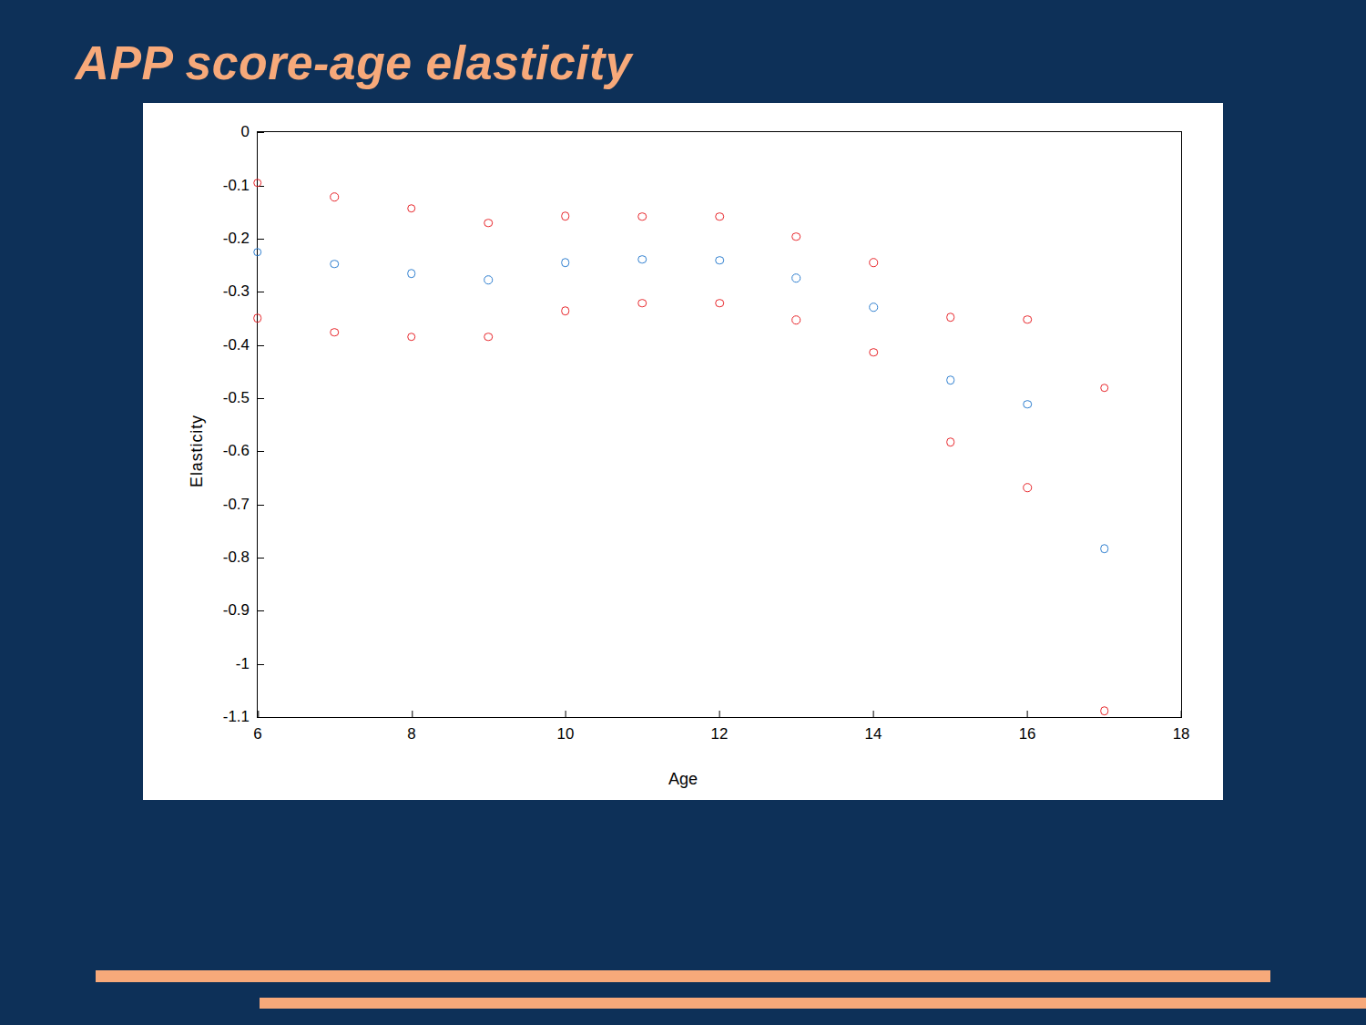APP score-age elasticity
Elasticity
Age
0
-0.1
-0.2
-0.3
-0.4
-0.5
-0.6
-0.7
-0.8
-0.9
-1
-1.1
6
8
10
12
14
16
18